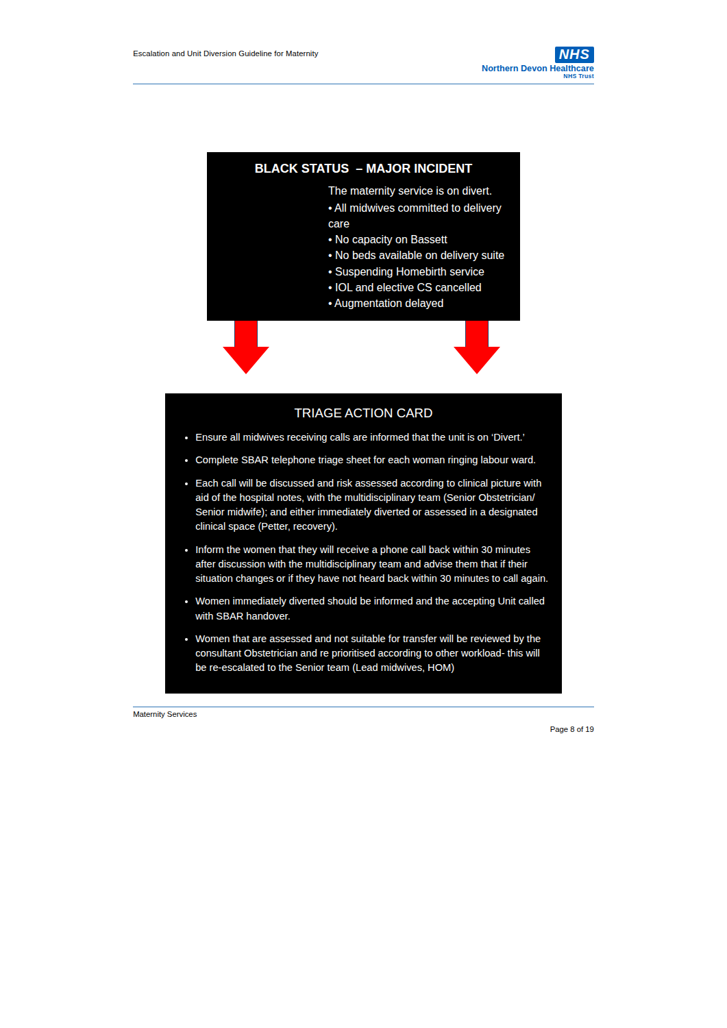Escalation and Unit Diversion Guideline for Maternity
NHS
Northern Devon Healthcare
NHS Trust
BLACK STATUS – MAJOR INCIDENT
The maternity service is on divert.
• All midwives committed to delivery care
• No capacity on Bassett
• No beds available on delivery suite
• Suspending Homebirth service
• IOL and elective CS cancelled
• Augmentation delayed
TRIAGE ACTION CARD
Ensure all midwives receiving calls are informed that the unit is on ‘Divert.’
Complete SBAR telephone triage sheet for each woman ringing labour ward.
Each call will be discussed and risk assessed according to clinical picture with aid of the hospital notes, with the multidisciplinary team (Senior Obstetrician/ Senior midwife); and either immediately diverted or assessed in a designated clinical space (Petter, recovery).
Inform the women that they will receive a phone call back within 30 minutes after discussion with the multidisciplinary team and advise them that if their situation changes or if they have not heard back within 30 minutes to call again.
Women immediately diverted should be informed and the accepting Unit called with SBAR handover.
Women that are assessed and not suitable for transfer will be reviewed by the consultant Obstetrician and re prioritised according to other workload- this will be re-escalated to the Senior team (Lead midwives, HOM)
Maternity Services
Page 8 of 19